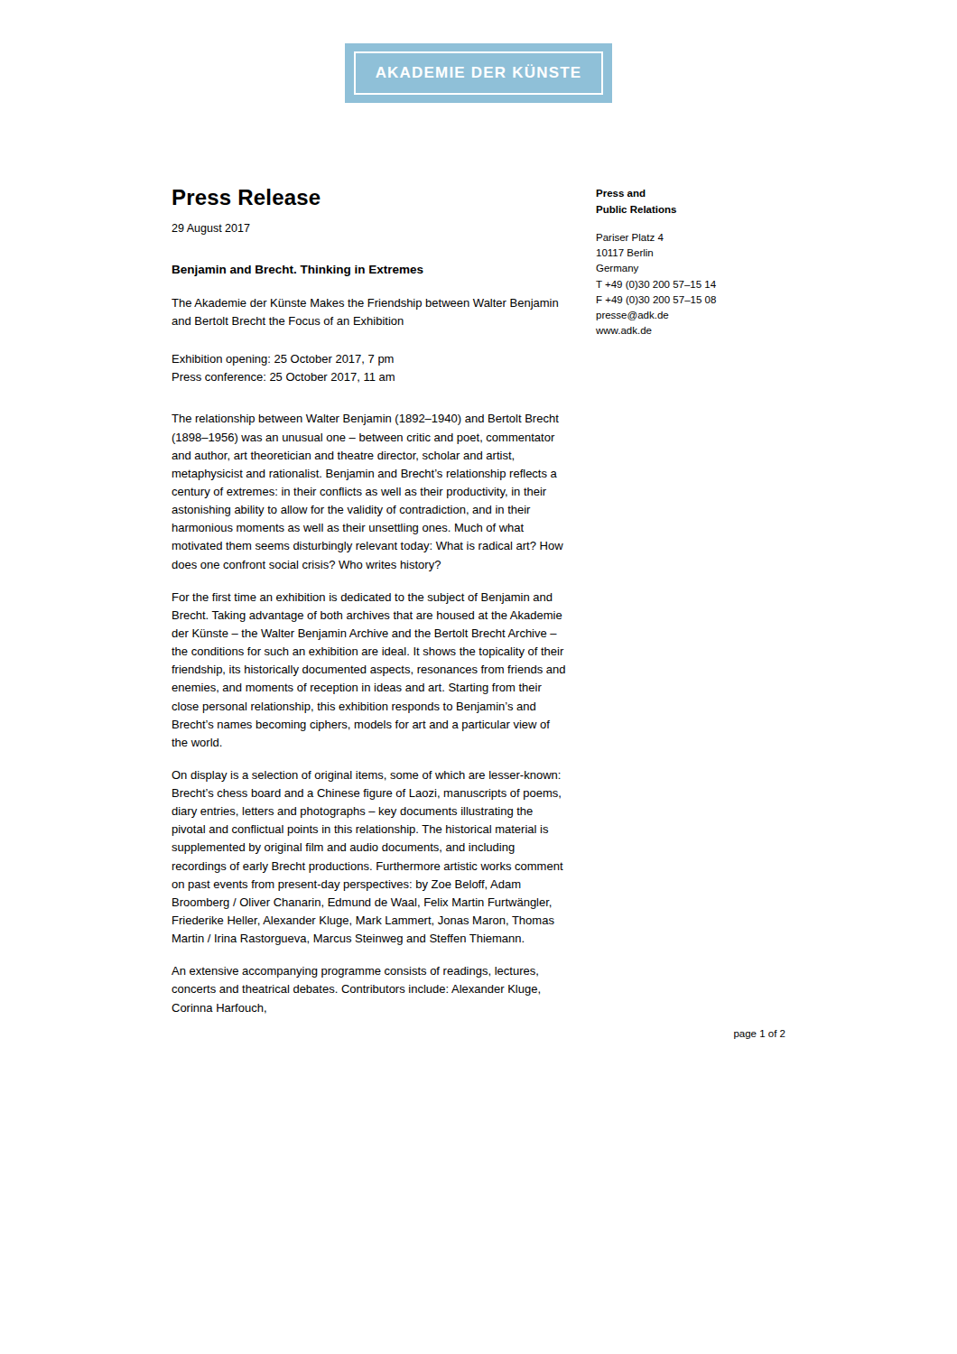AKADEMIE DER KÜNSTE
Press Release
29 August 2017
Benjamin and Brecht. Thinking in Extremes
The Akademie der Künste Makes the Friendship between Walter Benjamin and Bertolt Brecht the Focus of an Exhibition
Exhibition opening: 25 October 2017, 7 pm
Press conference: 25 October 2017, 11 am
The relationship between Walter Benjamin (1892–1940) and Bertolt Brecht (1898–1956) was an unusual one – between critic and poet, commentator and author, art theoretician and theatre director, scholar and artist, metaphysicist and rationalist. Benjamin and Brecht’s relationship reflects a century of extremes: in their conflicts as well as their productivity, in their astonishing ability to allow for the validity of contradiction, and in their harmonious moments as well as their unsettling ones. Much of what motivated them seems disturbingly relevant today: What is radical art? How does one confront social crisis? Who writes history?
For the first time an exhibition is dedicated to the subject of Benjamin and Brecht. Taking advantage of both archives that are housed at the Akademie der Künste – the Walter Benjamin Archive and the Bertolt Brecht Archive – the conditions for such an exhibition are ideal. It shows the topicality of their friendship, its historically documented aspects, resonances from friends and enemies, and moments of reception in ideas and art. Starting from their close personal relationship, this exhibition responds to Benjamin’s and Brecht’s names becoming ciphers, models for art and a particular view of the world.
On display is a selection of original items, some of which are lesser-known: Brecht’s chess board and a Chinese figure of Laozi, manuscripts of poems, diary entries, letters and photographs – key documents illustrating the pivotal and conflictual points in this relationship. The historical material is supplemented by original film and audio documents, and including recordings of early Brecht productions. Furthermore artistic works comment on past events from present-day perspectives: by Zoe Beloff, Adam Broomberg / Oliver Chanarin, Edmund de Waal, Felix Martin Furtwängler, Friederike Heller, Alexander Kluge, Mark Lammert, Jonas Maron, Thomas Martin / Irina Rastorgueva, Marcus Steinweg and Steffen Thiemann.
An extensive accompanying programme consists of readings, lectures, concerts and theatrical debates. Contributors include: Alexander Kluge, Corinna Harfouch,
Press and
Public Relations
Pariser Platz 4
10117 Berlin
Germany
T +49 (0)30 200 57–15 14
F +49 (0)30 200 57–15 08
presse@adk.de
www.adk.de
page 1 of 2